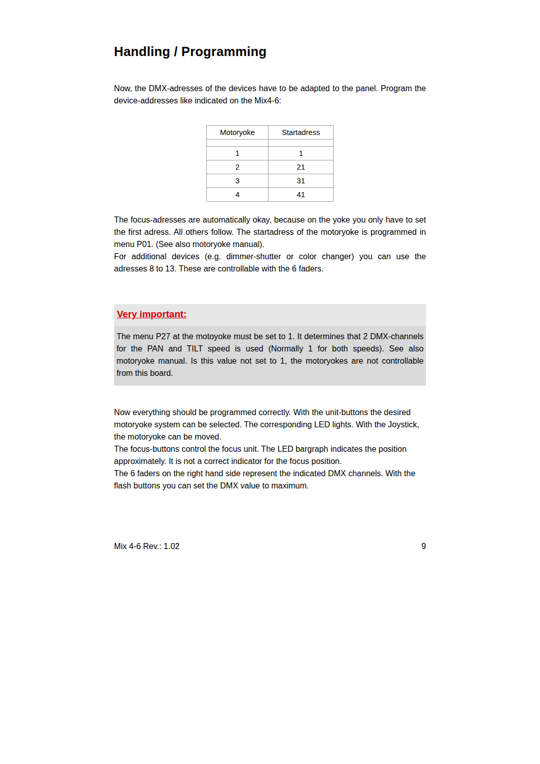Handling / Programming
Now, the DMX-adresses of the devices have to be adapted to the panel. Program the device-addresses like indicated on the Mix4-6:
| Motoryoke | Startadress |
| --- | --- |
| 1 | 1 |
| 2 | 21 |
| 3 | 31 |
| 4 | 41 |
The focus-adresses are automatically okay, because on the yoke you only have to set the first adress. All others follow. The startadress of the motoryoke is programmed in menu P01. (See also motoryoke manual).
For additional devices (e.g. dimmer-shutter or color changer) you can use the adresses 8 to 13. These are controllable with the 6 faders.
Very important:
The menu P27 at the motoyoke must be set to 1. It determines that 2 DMX-channels for the PAN and TILT speed is used (Normally 1 for both speeds). See also motoryoke manual. Is this value not set to 1, the motoryokes are not controllable from this board.
Now everything should be programmed correctly. With the unit-buttons the desired motoryoke system can be selected. The corresponding LED lights. With the Joystick, the motoryoke can be moved.
The focus-buttons control the focus unit. The LED bargraph indicates the position approximately. It is not a correct indicator for the focus position.
The 6 faders on the right hand side represent the indicated DMX channels. With the flash buttons you can set the DMX value to maximum.
Mix 4-6 Rev.: 1.02 9